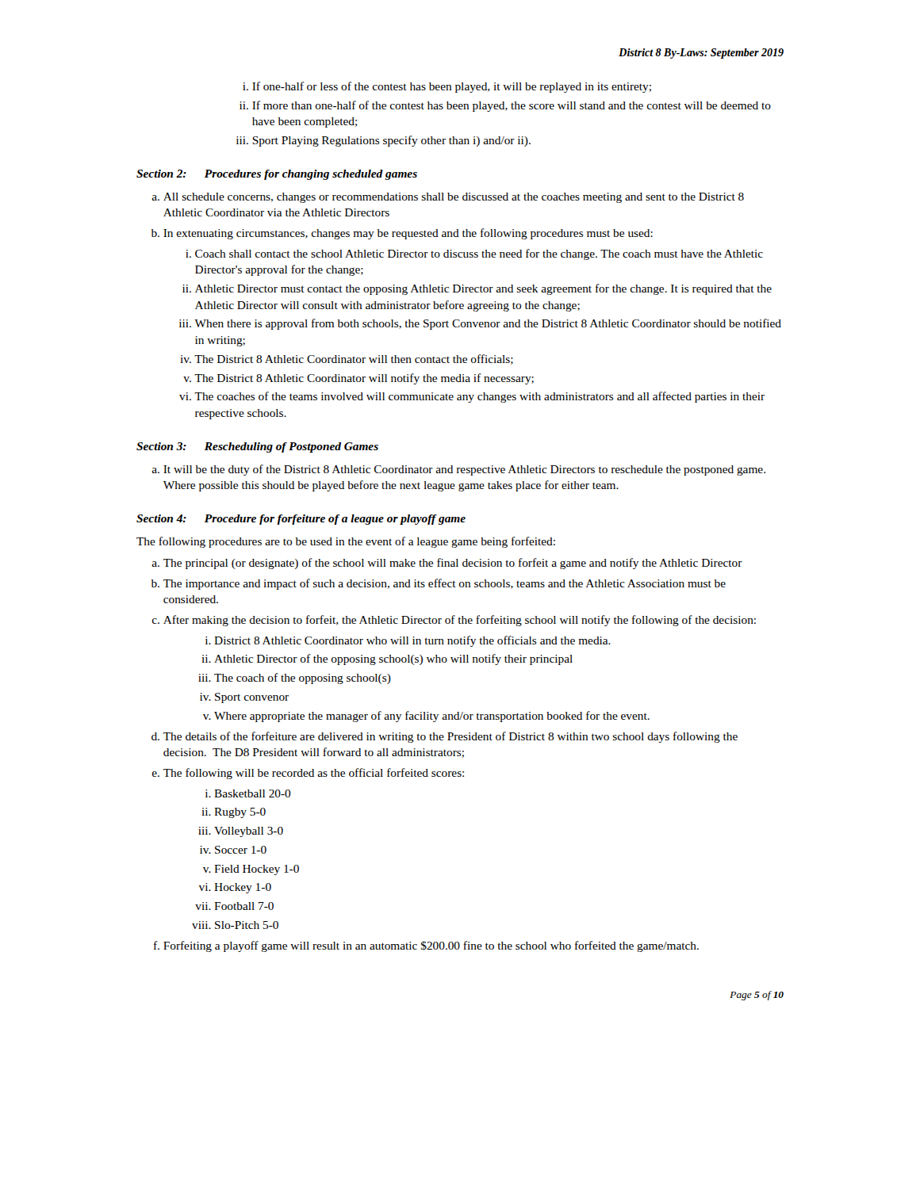District 8 By-Laws: September 2019
If one-half or less of the contest has been played, it will be replayed in its entirety;
If more than one-half of the contest has been played, the score will stand and the contest will be deemed to have been completed;
Sport Playing Regulations specify other than i) and/or ii).
Section 2: Procedures for changing scheduled games
All schedule concerns, changes or recommendations shall be discussed at the coaches meeting and sent to the District 8 Athletic Coordinator via the Athletic Directors
In extenuating circumstances, changes may be requested and the following procedures must be used:
Coach shall contact the school Athletic Director to discuss the need for the change. The coach must have the Athletic Director's approval for the change;
Athletic Director must contact the opposing Athletic Director and seek agreement for the change. It is required that the Athletic Director will consult with administrator before agreeing to the change;
When there is approval from both schools, the Sport Convenor and the District 8 Athletic Coordinator should be notified in writing;
The District 8 Athletic Coordinator will then contact the officials;
The District 8 Athletic Coordinator will notify the media if necessary;
The coaches of the teams involved will communicate any changes with administrators and all affected parties in their respective schools.
Section 3: Rescheduling of Postponed Games
It will be the duty of the District 8 Athletic Coordinator and respective Athletic Directors to reschedule the postponed game. Where possible this should be played before the next league game takes place for either team.
Section 4: Procedure for forfeiture of a league or playoff game
The following procedures are to be used in the event of a league game being forfeited:
The principal (or designate) of the school will make the final decision to forfeit a game and notify the Athletic Director
The importance and impact of such a decision, and its effect on schools, teams and the Athletic Association must be considered.
After making the decision to forfeit, the Athletic Director of the forfeiting school will notify the following of the decision:
District 8 Athletic Coordinator who will in turn notify the officials and the media.
Athletic Director of the opposing school(s) who will notify their principal
The coach of the opposing school(s)
Sport convenor
Where appropriate the manager of any facility and/or transportation booked for the event.
The details of the forfeiture are delivered in writing to the President of District 8 within two school days following the decision. The D8 President will forward to all administrators;
The following will be recorded as the official forfeited scores:
Basketball 20-0
Rugby 5-0
Volleyball 3-0
Soccer 1-0
Field Hockey 1-0
Hockey 1-0
Football 7-0
Slo-Pitch 5-0
Forfeiting a playoff game will result in an automatic $200.00 fine to the school who forfeited the game/match.
Page 5 of 10